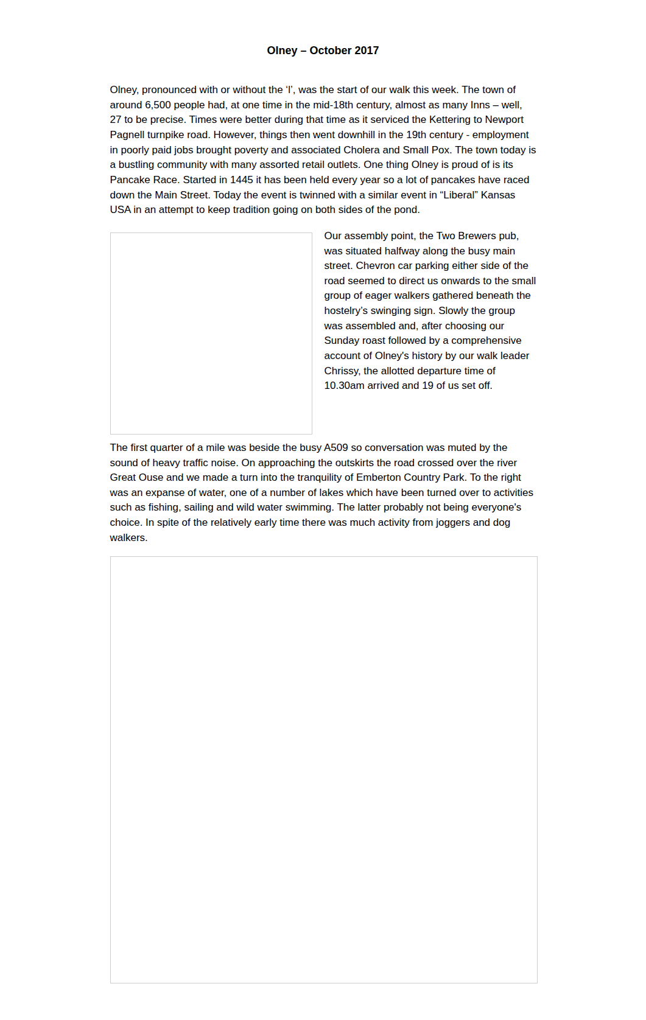Olney – October 2017
Olney, pronounced with or without the ‘l’, was the start of our walk this week. The town of around 6,500 people had, at one time in the mid-18th century, almost as many Inns – well, 27 to be precise. Times were better during that time as it serviced the Kettering to Newport Pagnell turnpike road. However, things then went downhill in the 19th century - employment in poorly paid jobs brought poverty and associated Cholera and Small Pox. The town today is a bustling community with many assorted retail outlets. One thing Olney is proud of is its Pancake Race. Started in 1445 it has been held every year so a lot of pancakes have raced down the Main Street. Today the event is twinned with a similar event in “Liberal” Kansas USA in an attempt to keep tradition going on both sides of the pond.
Our assembly point, the Two Brewers pub, was situated halfway along the busy main street. Chevron car parking either side of the road seemed to direct us onwards to the small group of eager walkers gathered beneath the hostelry’s swinging sign. Slowly the group was assembled and, after choosing our Sunday roast followed by a comprehensive account of Olney's history by our walk leader Chrissy, the allotted departure time of 10.30am arrived and 19 of us set off.
The first quarter of a mile was beside the busy A509 so conversation was muted by the sound of heavy traffic noise. On approaching the outskirts the road crossed over the river Great Ouse and we made a turn into the tranquility of Emberton Country Park. To the right was an expanse of water, one of a number of lakes which have been turned over to activities such as fishing, sailing and wild water swimming. The latter probably not being everyone's choice. In spite of the relatively early time there was much activity from joggers and dog walkers.